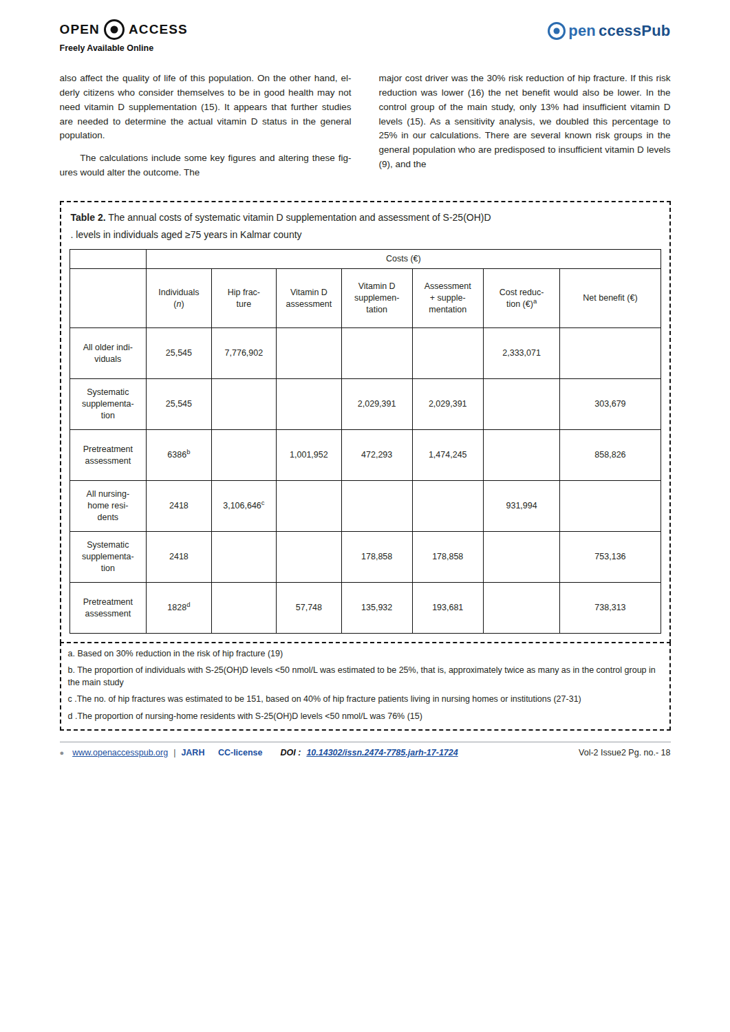OPEN ACCESS
Freely Available Online
pen ccessPub
also affect the quality of life of this population. On the other hand, elderly citizens who consider themselves to be in good health may not need vitamin D supplementation (15). It appears that further studies are needed to determine the actual vitamin D status in the general population.
The calculations include some key figures and altering these figures would alter the outcome. The
major cost driver was the 30% risk reduction of hip fracture. If this risk reduction was lower (16) the net benefit would also be lower. In the control group of the main study, only 13% had insufficient vitamin D levels (15). As a sensitivity analysis, we doubled this percentage to 25% in our calculations. There are several known risk groups in the general population who are predisposed to insufficient vitamin D levels (9), and the
Table 2. The annual costs of systematic vitamin D supplementation and assessment of S-25(OH)D . levels in individuals aged ≥75 years in Kalmar county
| | Costs (€) |
| --- | --- |
| | Individuals ( n ) | Hip frac- ture | Vitamin D assessment | Vitamin D supplemen- tation | Assessment + supple- mentation | Cost reduc- tion (€) a | Net benefit (€) |
| All older indi- viduals | 25,545 | 7,776,902 | | | | 2,333,071 | |
| Systematic supplementa- tion | 25,545 | | | 2,029,391 | 2,029,391 | | 303,679 |
| Pretreatment assessment | 6386 b | | 1,001,952 | 472,293 | 1,474,245 | | 858,826 |
| All nursing- home resi- dents | 2418 | 3,106,646 c | | | | 931,994 | |
| Systematic supplementa- tion | 2418 | | | 178,858 | 178,858 | | 753,136 |
| Pretreatment assessment | 1828 d | | 57,748 | 135,932 | 193,681 | | 738,313 |
a. Based on 30% reduction in the risk of hip fracture (19)
b. The proportion of individuals with S-25(OH)D levels <50 nmol/L was estimated to be 25%, that is, approximately twice as many as in the control group in the main study
c .The no. of hip fractures was estimated to be 151, based on 40% of hip fracture patients living in nursing homes or institutions (27-31)
d .The proportion of nursing-home residents with S-25(OH)D levels <50 nmol/L was 76% (15)
● www.openaccesspub.org | JARH CC-license DOI : 10.14302/issn.2474-7785.jarh-17-1724
Vol-2 Issue2 Pg. no.- 18